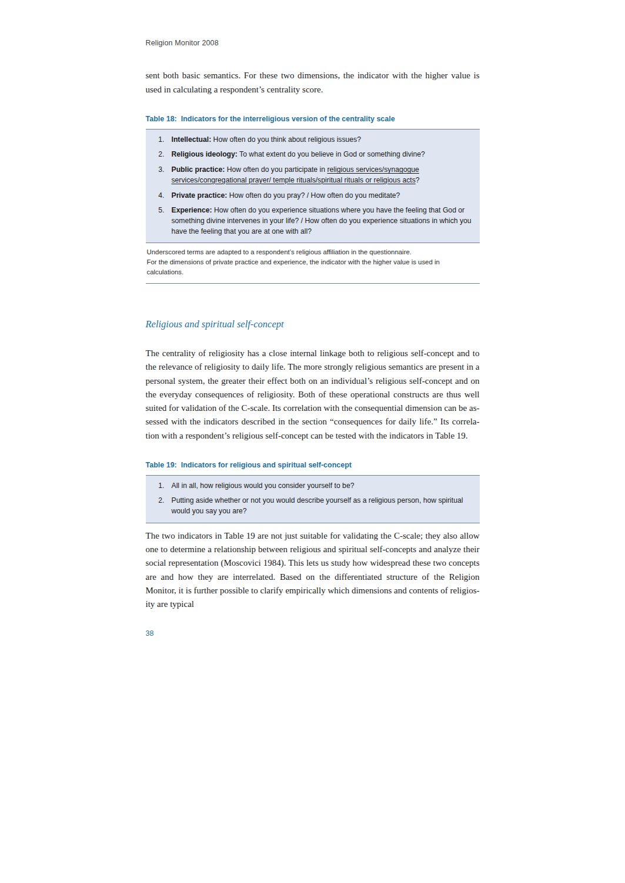Religion Monitor 2008
sent both basic semantics. For these two dimensions, the indicator with the higher value is used in calculating a respondent’s centrality score.
Table 18: Indicators for the interreligious version of the centrality scale
| 1. | Intellectual: How often do you think about religious issues? |
| 2. | Religious ideology: To what extent do you believe in God or something divine? |
| 3. | Public practice: How often do you participate in religious services/synagogue services/congregational prayer/ temple rituals/spiritual rituals or religious acts ? |
| 4. | Private practice: How often do you pray? / How often do you meditate? |
| 5. | Experience: How often do you experience situations where you have the feeling that God or something divine intervenes in your life? / How often do you experience situations in which you have the feeling that you are at one with all? |
Underscored terms are adapted to a respondent’s religious affiliation in the questionnaire.
For the dimensions of private practice and experience, the indicator with the higher value is used in calculations.
Religious and spiritual self-concept
The centrality of religiosity has a close internal linkage both to religious self-concept and to the relevance of religiosity to daily life. The more strongly religious semantics are present in a personal system, the greater their effect both on an individual’s religious self-concept and on the everyday consequences of religiosity. Both of these operational constructs are thus well suited for validation of the C-scale. Its correlation with the consequential dimension can be assessed with the indicators described in the section “consequences for daily life.” Its correlation with a respondent’s religious self-concept can be tested with the indicators in Table 19.
Table 19: Indicators for religious and spiritual self-concept
| 1. | All in all, how religious would you consider yourself to be? |
| 2. | Putting aside whether or not you would describe yourself as a religious person, how spiritual would you say you are? |
The two indicators in Table 19 are not just suitable for validating the C-scale; they also allow one to determine a relationship between religious and spiritual self-concepts and analyze their social representation (Moscovici 1984). This lets us study how widespread these two concepts are and how they are interrelated. Based on the differentiated structure of the Religion Monitor, it is further possible to clarify empirically which dimensions and contents of religiosity are typical
38